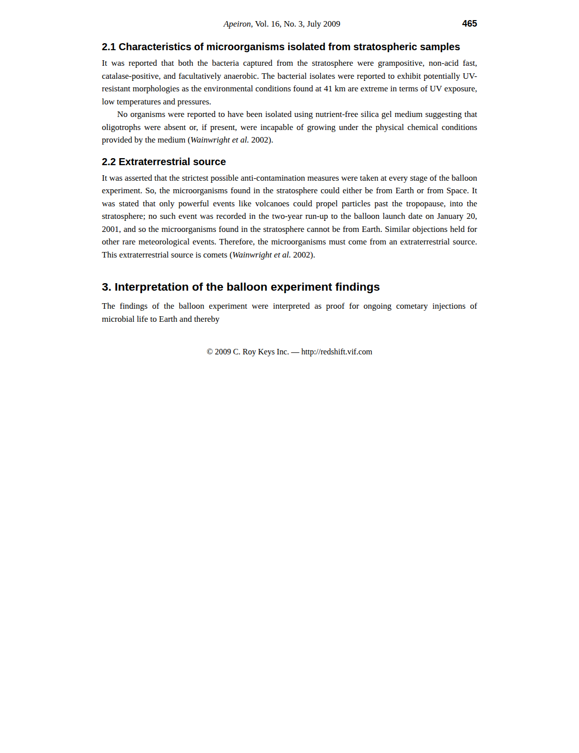Apeiron, Vol. 16, No. 3, July 2009
465
2.1 Characteristics of microorganisms isolated from stratospheric samples
It was reported that both the bacteria captured from the stratosphere were grampositive, non-acid fast, catalase-positive, and facultatively anaerobic. The bacterial isolates were reported to exhibit potentially UV-resistant morphologies as the environmental conditions found at 41 km are extreme in terms of UV exposure, low temperatures and pressures.
No organisms were reported to have been isolated using nutrient-free silica gel medium suggesting that oligotrophs were absent or, if present, were incapable of growing under the physical chemical conditions provided by the medium (Wainwright et al. 2002).
2.2 Extraterrestrial source
It was asserted that the strictest possible anti-contamination measures were taken at every stage of the balloon experiment. So, the microorganisms found in the stratosphere could either be from Earth or from Space. It was stated that only powerful events like volcanoes could propel particles past the tropopause, into the stratosphere; no such event was recorded in the two-year run-up to the balloon launch date on January 20, 2001, and so the microorganisms found in the stratosphere cannot be from Earth. Similar objections held for other rare meteorological events. Therefore, the microorganisms must come from an extraterrestrial source. This extraterrestrial source is comets (Wainwright et al. 2002).
3. Interpretation of the balloon experiment findings
The findings of the balloon experiment were interpreted as proof for ongoing cometary injections of microbial life to Earth and thereby
© 2009 C. Roy Keys Inc. — http://redshift.vif.com